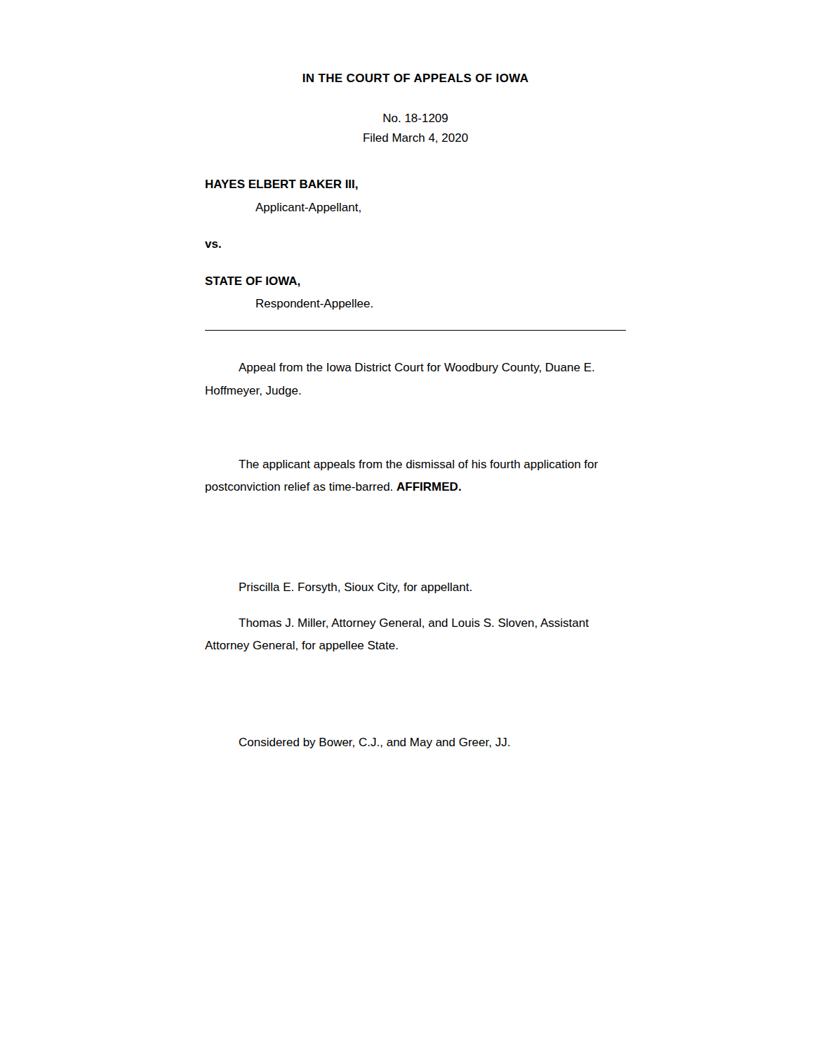IN THE COURT OF APPEALS OF IOWA
No. 18-1209
Filed March 4, 2020
HAYES ELBERT BAKER III,
Applicant-Appellant,
vs.
STATE OF IOWA,
Respondent-Appellee.
Appeal from the Iowa District Court for Woodbury County, Duane E. Hoffmeyer, Judge.
The applicant appeals from the dismissal of his fourth application for postconviction relief as time-barred. AFFIRMED.
Priscilla E. Forsyth, Sioux City, for appellant.
Thomas J. Miller, Attorney General, and Louis S. Sloven, Assistant Attorney General, for appellee State.
Considered by Bower, C.J., and May and Greer, JJ.